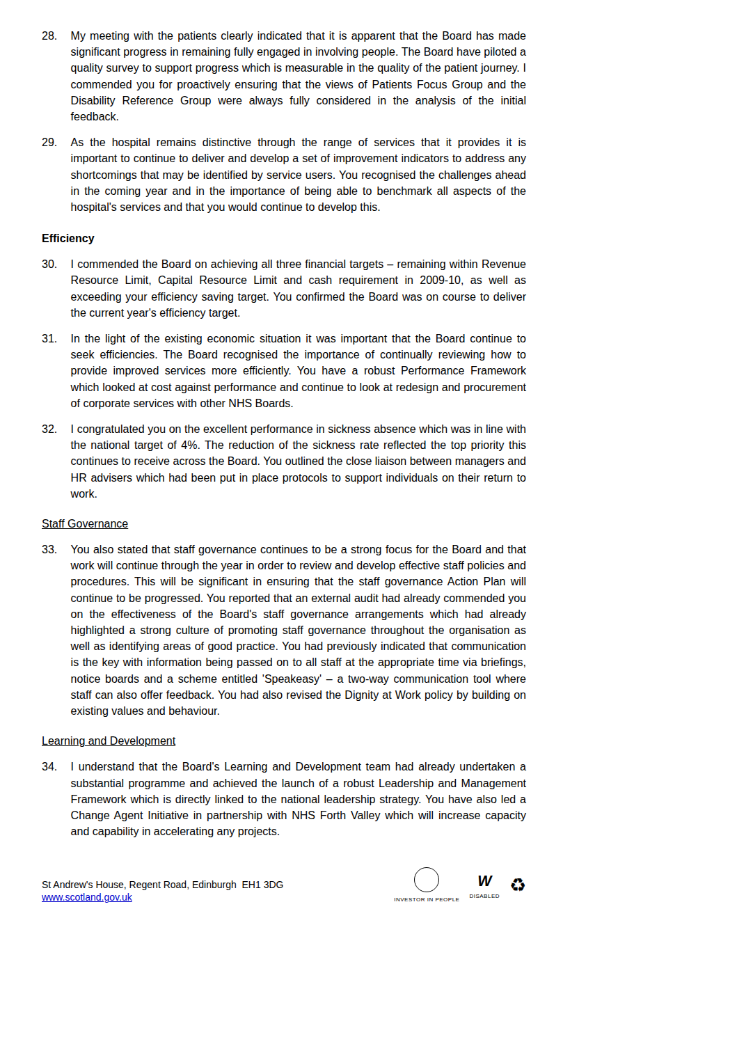28.
My meeting with the patients clearly indicated that it is apparent that the Board has made significant progress in remaining fully engaged in involving people. The Board have piloted a quality survey to support progress which is measurable in the quality of the patient journey. I commended you for proactively ensuring that the views of Patients Focus Group and the Disability Reference Group were always fully considered in the analysis of the initial feedback.
29.
As the hospital remains distinctive through the range of services that it provides it is important to continue to deliver and develop a set of improvement indicators to address any shortcomings that may be identified by service users. You recognised the challenges ahead in the coming year and in the importance of being able to benchmark all aspects of the hospital's services and that you would continue to develop this.
Efficiency
30.
I commended the Board on achieving all three financial targets – remaining within Revenue Resource Limit, Capital Resource Limit and cash requirement in 2009-10, as well as exceeding your efficiency saving target. You confirmed the Board was on course to deliver the current year's efficiency target.
31.
In the light of the existing economic situation it was important that the Board continue to seek efficiencies. The Board recognised the importance of continually reviewing how to provide improved services more efficiently. You have a robust Performance Framework which looked at cost against performance and continue to look at redesign and procurement of corporate services with other NHS Boards.
32.
I congratulated you on the excellent performance in sickness absence which was in line with the national target of 4%. The reduction of the sickness rate reflected the top priority this continues to receive across the Board. You outlined the close liaison between managers and HR advisers which had been put in place protocols to support individuals on their return to work.
Staff Governance
33.
You also stated that staff governance continues to be a strong focus for the Board and that work will continue through the year in order to review and develop effective staff policies and procedures. This will be significant in ensuring that the staff governance Action Plan will continue to be progressed. You reported that an external audit had already commended you on the effectiveness of the Board's staff governance arrangements which had already highlighted a strong culture of promoting staff governance throughout the organisation as well as identifying areas of good practice. You had previously indicated that communication is the key with information being passed on to all staff at the appropriate time via briefings, notice boards and a scheme entitled 'Speakeasy' – a two-way communication tool where staff can also offer feedback. You had also revised the Dignity at Work policy by building on existing values and behaviour.
Learning and Development
34.
I understand that the Board's Learning and Development team had already undertaken a substantial programme and achieved the launch of a robust Leadership and Management Framework which is directly linked to the national leadership strategy. You have also led a Change Agent Initiative in partnership with NHS Forth Valley which will increase capacity and capability in accelerating any projects.
St Andrew's House, Regent Road, Edinburgh EH1 3DG
www.scotland.gov.uk
INVESTOR IN PEOPLE
W
DISABLED
♻